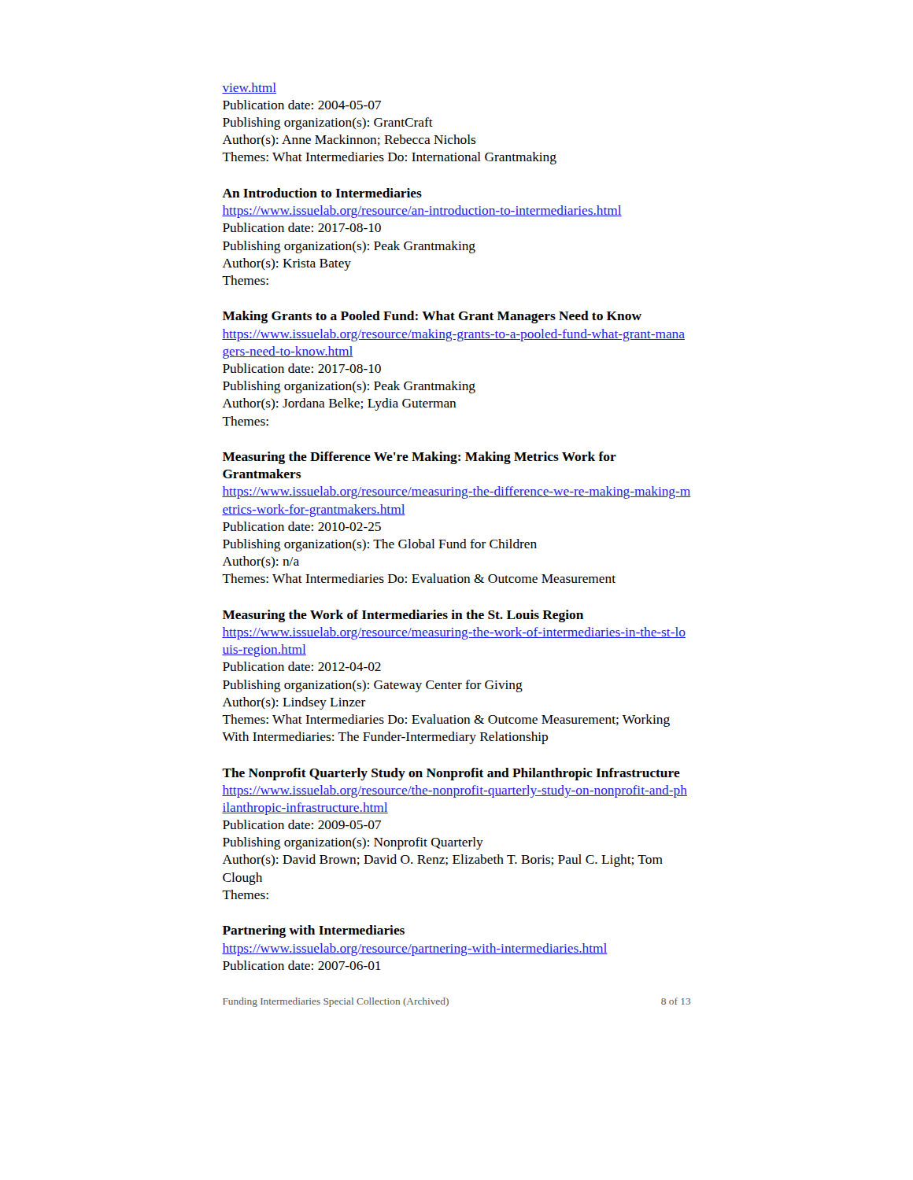view.html
Publication date: 2004-05-07
Publishing organization(s): GrantCraft
Author(s): Anne Mackinnon; Rebecca Nichols
Themes: What Intermediaries Do: International Grantmaking
An Introduction to Intermediaries
https://www.issuelab.org/resource/an-introduction-to-intermediaries.html
Publication date: 2017-08-10
Publishing organization(s): Peak Grantmaking
Author(s): Krista Batey
Themes:
Making Grants to a Pooled Fund: What Grant Managers Need to Know
https://www.issuelab.org/resource/making-grants-to-a-pooled-fund-what-grant-managers-need-to-know.html
Publication date: 2017-08-10
Publishing organization(s): Peak Grantmaking
Author(s): Jordana Belke; Lydia Guterman
Themes:
Measuring the Difference We're Making: Making Metrics Work for Grantmakers
https://www.issuelab.org/resource/measuring-the-difference-we-re-making-making-metrics-work-for-grantmakers.html
Publication date: 2010-02-25
Publishing organization(s): The Global Fund for Children
Author(s): n/a
Themes: What Intermediaries Do: Evaluation & Outcome Measurement
Measuring the Work of Intermediaries in the St. Louis Region
https://www.issuelab.org/resource/measuring-the-work-of-intermediaries-in-the-st-louis-region.html
Publication date: 2012-04-02
Publishing organization(s): Gateway Center for Giving
Author(s): Lindsey Linzer
Themes: What Intermediaries Do: Evaluation & Outcome Measurement; Working With Intermediaries: The Funder-Intermediary Relationship
The Nonprofit Quarterly Study on Nonprofit and Philanthropic Infrastructure
https://www.issuelab.org/resource/the-nonprofit-quarterly-study-on-nonprofit-and-philanthropic-infrastructure.html
Publication date: 2009-05-07
Publishing organization(s): Nonprofit Quarterly
Author(s): David Brown; David O. Renz; Elizabeth T. Boris; Paul C. Light; Tom Clough
Themes:
Partnering with Intermediaries
https://www.issuelab.org/resource/partnering-with-intermediaries.html
Publication date: 2007-06-01
Funding Intermediaries Special Collection (Archived) 8 of 13